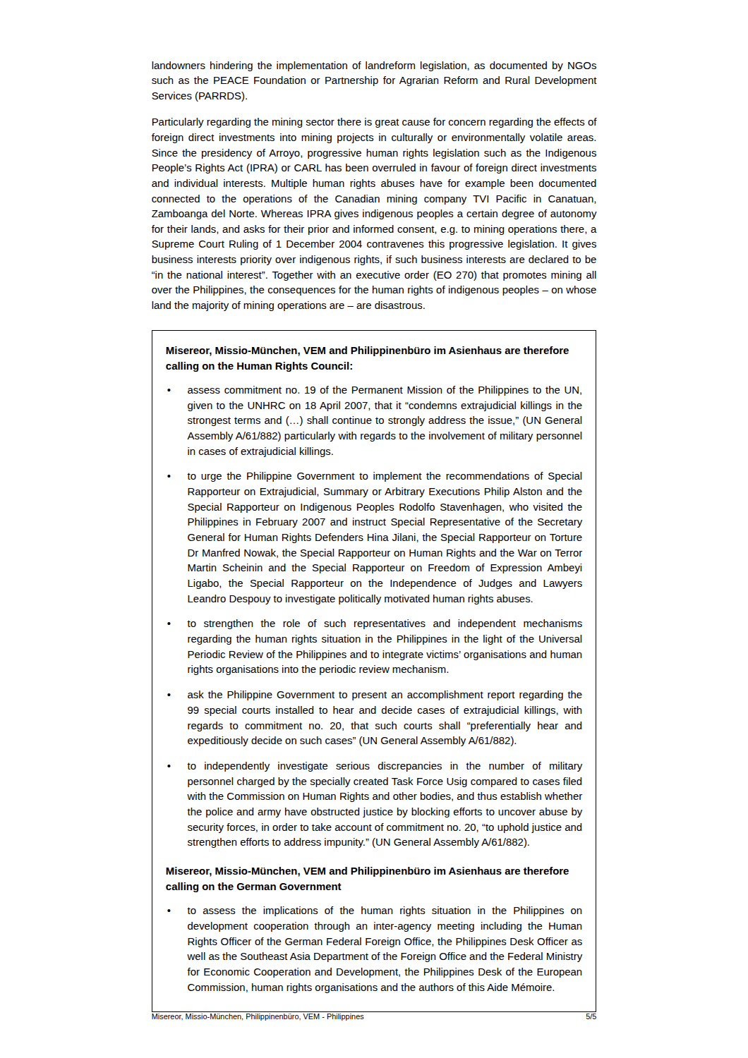landowners hindering the implementation of landreform legislation, as documented by NGOs such as the PEACE Foundation or Partnership for Agrarian Reform and Rural Development Services (PARRDS).
Particularly regarding the mining sector there is great cause for concern regarding the effects of foreign direct investments into mining projects in culturally or environmentally volatile areas. Since the presidency of Arroyo, progressive human rights legislation such as the Indigenous People’s Rights Act (IPRA) or CARL has been overruled in favour of foreign direct investments and individual interests. Multiple human rights abuses have for example been documented connected to the operations of the Canadian mining company TVI Pacific in Canatuan, Zamboanga del Norte. Whereas IPRA gives indigenous peoples a certain degree of autonomy for their lands, and asks for their prior and informed consent, e.g. to mining operations there, a Supreme Court Ruling of 1 December 2004 contravenes this progressive legislation. It gives business interests priority over indigenous rights, if such business interests are declared to be “in the national interest”. Together with an executive order (EO 270) that promotes mining all over the Philippines, the consequences for the human rights of indigenous peoples – on whose land the majority of mining operations are – are disastrous.
Misereor, Missio-München, VEM and Philippinenbüro im Asienhaus are therefore calling on the Human Rights Council:
assess commitment no. 19 of the Permanent Mission of the Philippines to the UN, given to the UNHRC on 18 April 2007, that it “condemns extrajudicial killings in the strongest terms and (…) shall continue to strongly address the issue,” (UN General Assembly A/61/882) particularly with regards to the involvement of military personnel in cases of extrajudicial killings.
to urge the Philippine Government to implement the recommendations of Special Rapporteur on Extrajudicial, Summary or Arbitrary Executions Philip Alston and the Special Rapporteur on Indigenous Peoples Rodolfo Stavenhagen, who visited the Philippines in February 2007 and instruct Special Representative of the Secretary General for Human Rights Defenders Hina Jilani, the Special Rapporteur on Torture Dr Manfred Nowak, the Special Rapporteur on Human Rights and the War on Terror Martin Scheinin and the Special Rapporteur on Freedom of Expression Ambeyi Ligabo, the Special Rapporteur on the Independence of Judges and Lawyers Leandro Despouy to investigate politically motivated human rights abuses.
to strengthen the role of such representatives and independent mechanisms regarding the human rights situation in the Philippines in the light of the Universal Periodic Review of the Philippines and to integrate victims’ organisations and human rights organisations into the periodic review mechanism.
ask the Philippine Government to present an accomplishment report regarding the 99 special courts installed to hear and decide cases of extrajudicial killings, with regards to commitment no. 20, that such courts shall “preferentially hear and expeditiously decide on such cases” (UN General Assembly A/61/882).
to independently investigate serious discrepancies in the number of military personnel charged by the specially created Task Force Usig compared to cases filed with the Commission on Human Rights and other bodies, and thus establish whether the police and army have obstructed justice by blocking efforts to uncover abuse by security forces, in order to take account of commitment no. 20, “to uphold justice and strengthen efforts to address impunity.” (UN General Assembly A/61/882).
Misereor, Missio-München, VEM and Philippinenbüro im Asienhaus are therefore calling on the German Government
to assess the implications of the human rights situation in the Philippines on development cooperation through an inter-agency meeting including the Human Rights Officer of the German Federal Foreign Office, the Philippines Desk Officer as well as the Southeast Asia Department of the Foreign Office and the Federal Ministry for Economic Cooperation and Development, the Philippines Desk of the European Commission, human rights organisations and the authors of this Aide Mémoire.
Misereor, Missio-München, Philippinenbüro, VEM - Philippines
5/5